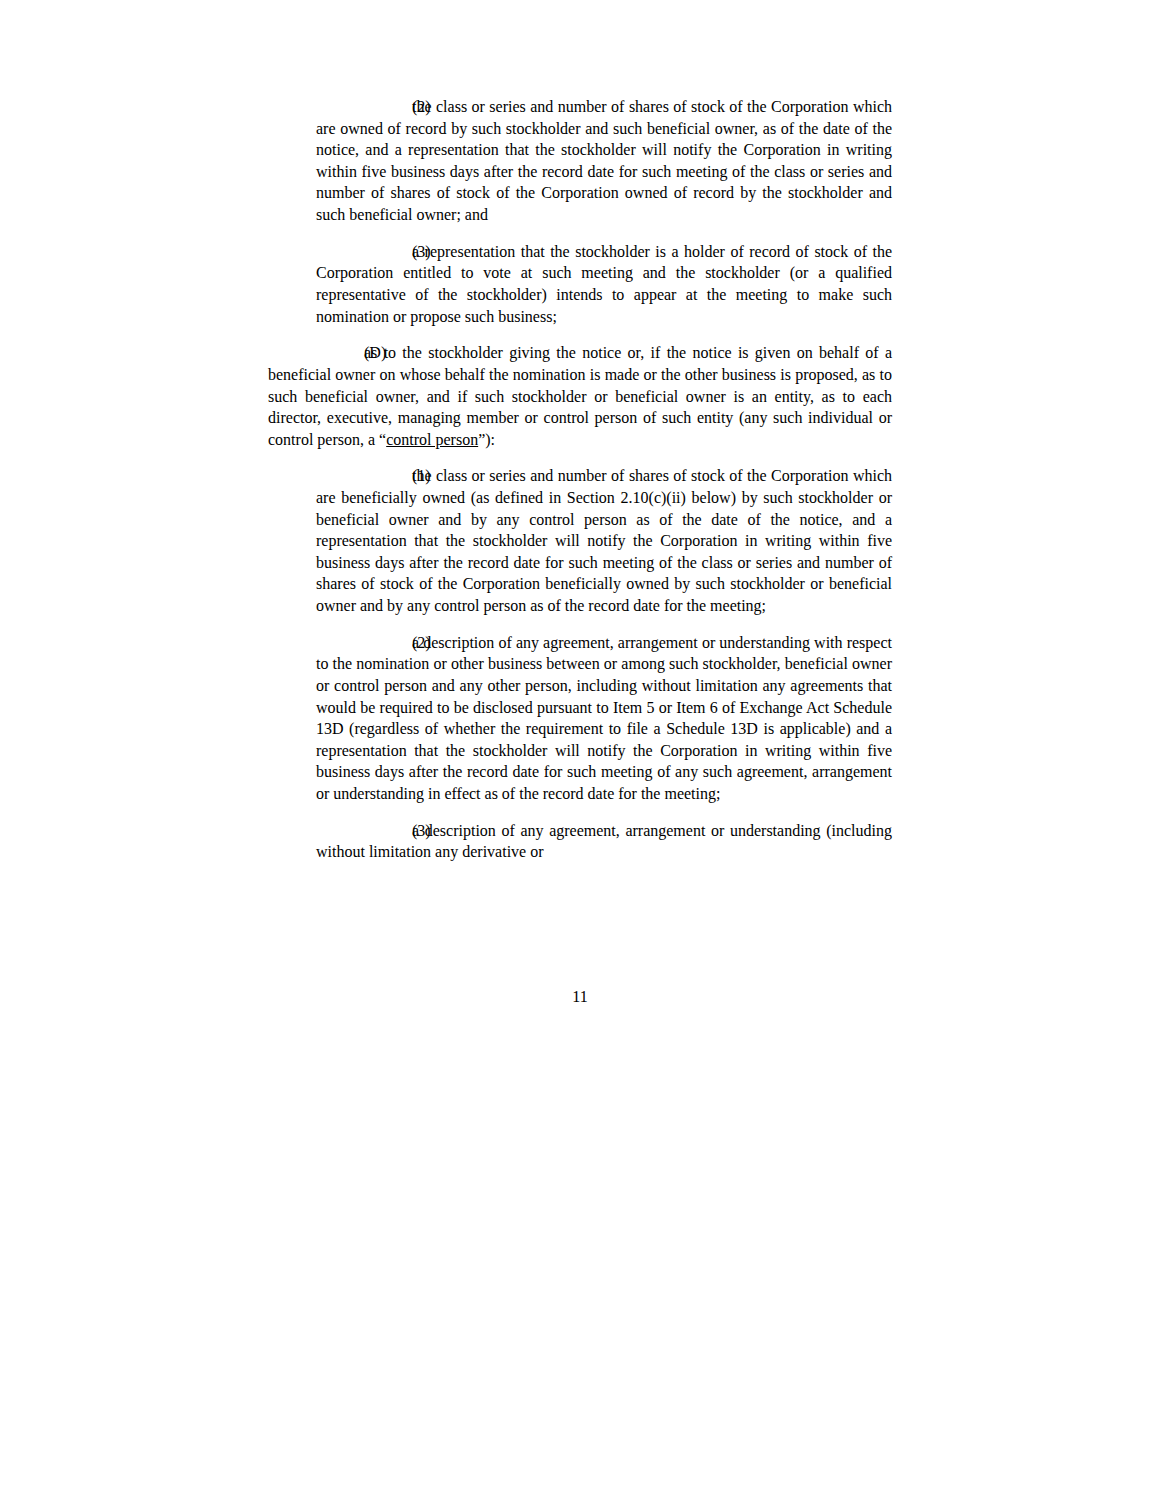(2) the class or series and number of shares of stock of the Corporation which are owned of record by such stockholder and such beneficial owner, as of the date of the notice, and a representation that the stockholder will notify the Corporation in writing within five business days after the record date for such meeting of the class or series and number of shares of stock of the Corporation owned of record by the stockholder and such beneficial owner; and
(3) a representation that the stockholder is a holder of record of stock of the Corporation entitled to vote at such meeting and the stockholder (or a qualified representative of the stockholder) intends to appear at the meeting to make such nomination or propose such business;
(D) as to the stockholder giving the notice or, if the notice is given on behalf of a beneficial owner on whose behalf the nomination is made or the other business is proposed, as to such beneficial owner, and if such stockholder or beneficial owner is an entity, as to each director, executive, managing member or control person of such entity (any such individual or control person, a “control person”):
(1) the class or series and number of shares of stock of the Corporation which are beneficially owned (as defined in Section 2.10(c)(ii) below) by such stockholder or beneficial owner and by any control person as of the date of the notice, and a representation that the stockholder will notify the Corporation in writing within five business days after the record date for such meeting of the class or series and number of shares of stock of the Corporation beneficially owned by such stockholder or beneficial owner and by any control person as of the record date for the meeting;
(2) a description of any agreement, arrangement or understanding with respect to the nomination or other business between or among such stockholder, beneficial owner or control person and any other person, including without limitation any agreements that would be required to be disclosed pursuant to Item 5 or Item 6 of Exchange Act Schedule 13D (regardless of whether the requirement to file a Schedule 13D is applicable) and a representation that the stockholder will notify the Corporation in writing within five business days after the record date for such meeting of any such agreement, arrangement or understanding in effect as of the record date for the meeting;
(3) a description of any agreement, arrangement or understanding (including without limitation any derivative or
11